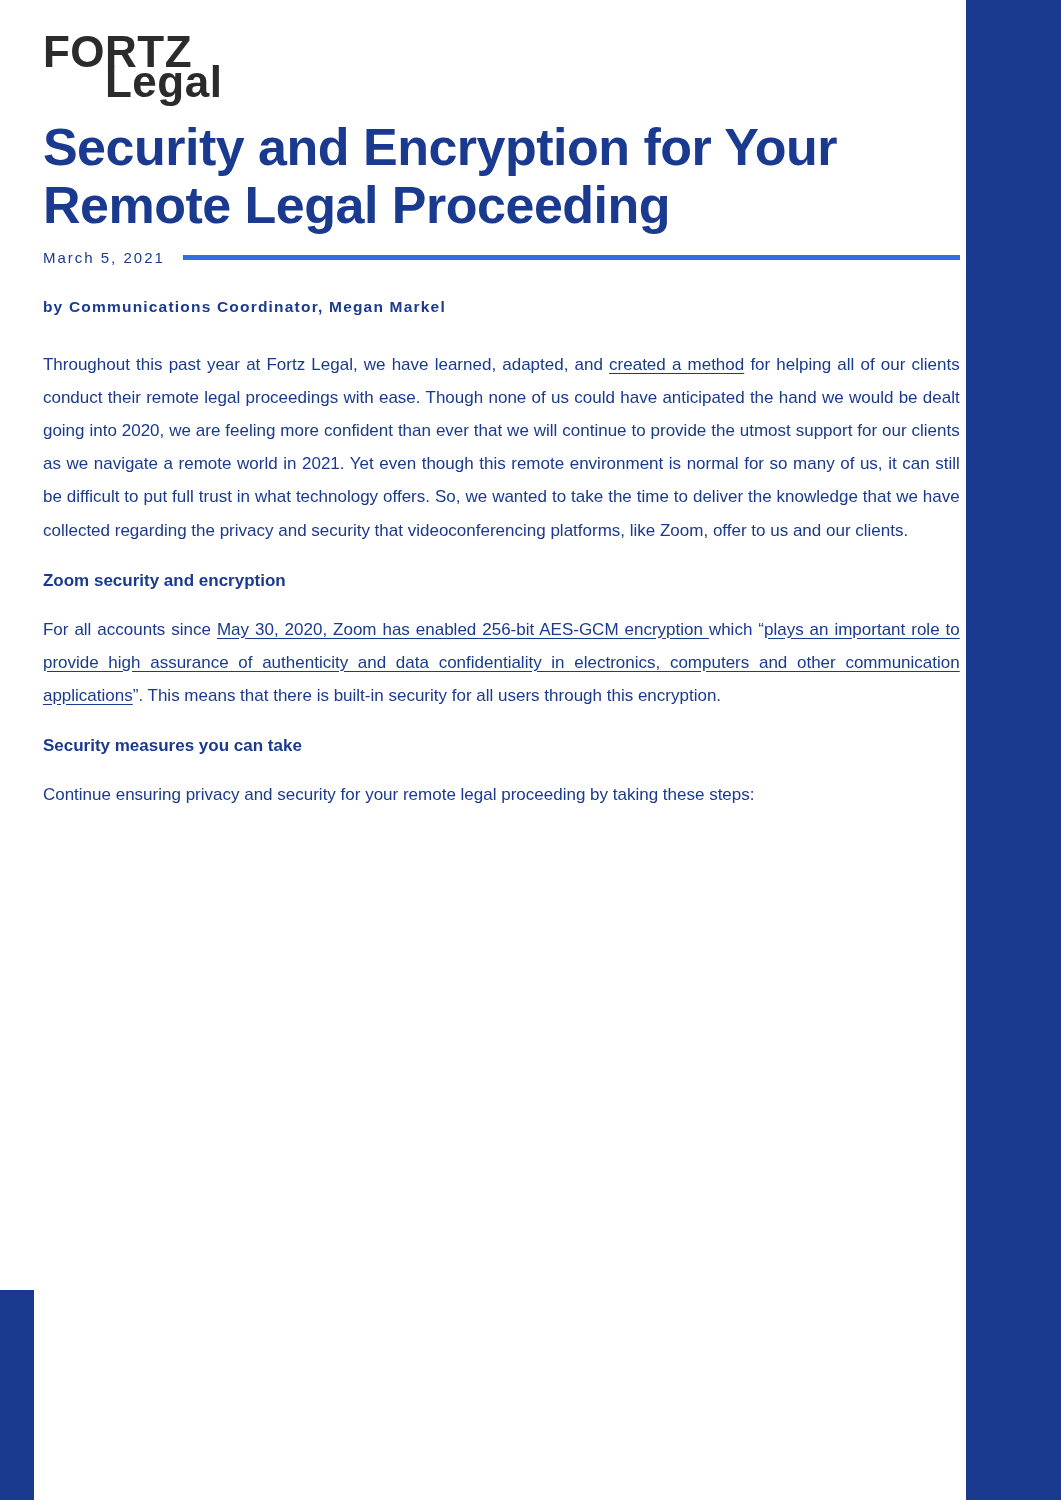FORTZ Legal
Security and Encryption for Your Remote Legal Proceeding
March 5, 2021
by Communications Coordinator, Megan Markel
Throughout this past year at Fortz Legal, we have learned, adapted, and created a method for helping all of our clients conduct their remote legal proceedings with ease. Though none of us could have anticipated the hand we would be dealt going into 2020, we are feeling more confident than ever that we will continue to provide the utmost support for our clients as we navigate a remote world in 2021. Yet even though this remote environment is normal for so many of us, it can still be difficult to put full trust in what technology offers. So, we wanted to take the time to deliver the knowledge that we have collected regarding the privacy and security that videoconferencing platforms, like Zoom, offer to us and our clients.
Zoom security and encryption
For all accounts since May 30, 2020, Zoom has enabled 256-bit AES-GCM encryption which “plays an important role to provide high assurance of authenticity and data confidentiality in electronics, computers and other communication applications”. This means that there is built-in security for all users through this encryption.
Security measures you can take
Continue ensuring privacy and security for your remote legal proceeding by taking these steps: